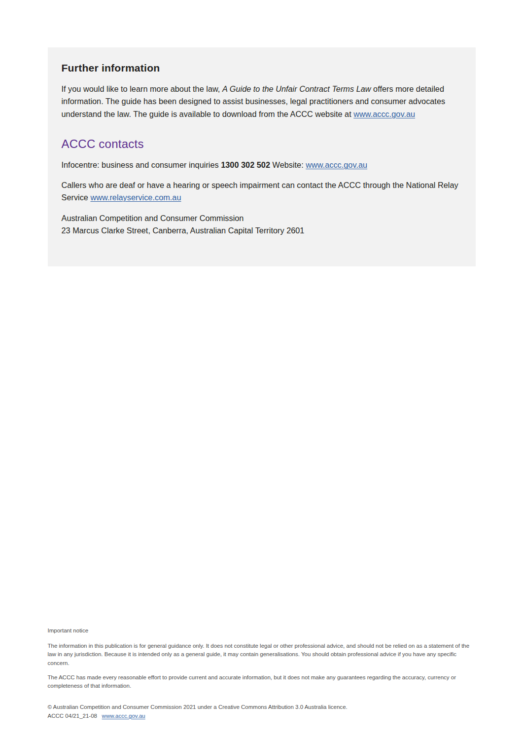Further information
If you would like to learn more about the law, A Guide to the Unfair Contract Terms Law offers more detailed information. The guide has been designed to assist businesses, legal practitioners and consumer advocates understand the law. The guide is available to download from the ACCC website at www.accc.gov.au
ACCC contacts
Infocentre: business and consumer inquiries 1300 302 502 Website: www.accc.gov.au
Callers who are deaf or have a hearing or speech impairment can contact the ACCC through the National Relay Service www.relayservice.com.au
Australian Competition and Consumer Commission
23 Marcus Clarke Street, Canberra, Australian Capital Territory 2601
Important notice
The information in this publication is for general guidance only. It does not constitute legal or other professional advice, and should not be relied on as a statement of the law in any jurisdiction. Because it is intended only as a general guide, it may contain generalisations. You should obtain professional advice if you have any specific concern.
The ACCC has made every reasonable effort to provide current and accurate information, but it does not make any guarantees regarding the accuracy, currency or completeness of that information.
© Australian Competition and Consumer Commission 2021 under a Creative Commons Attribution 3.0 Australia licence.
ACCC 04/21_21-08 www.accc.gov.au